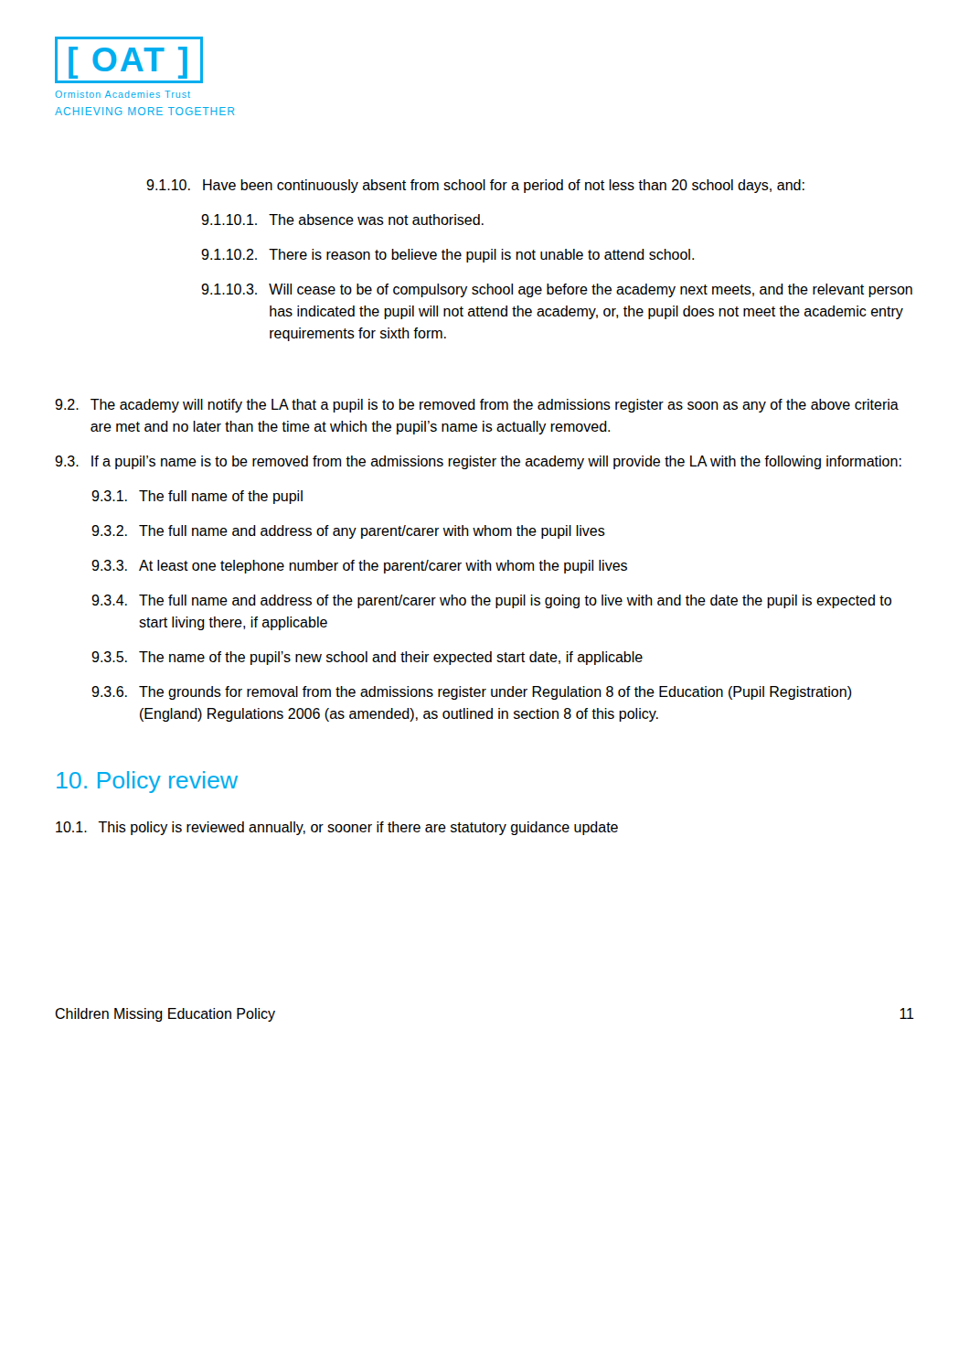[ OAT ]
Ormiston Academies Trust
ACHIEVING MORE TOGETHER
9.1.10.
Have been continuously absent from school for a period of not less than 20 school days, and:
9.1.10.1.
The absence was not authorised.
9.1.10.2.
There is reason to believe the pupil is not unable to attend school.
9.1.10.3.
Will cease to be of compulsory school age before the academy next meets, and the relevant person has indicated the pupil will not attend the academy, or, the pupil does not meet the academic entry requirements for sixth form.
9.2.
The academy will notify the LA that a pupil is to be removed from the admissions register as soon as any of the above criteria are met and no later than the time at which the pupil’s name is actually removed.
9.3.
If a pupil’s name is to be removed from the admissions register the academy will provide the LA with the following information:
9.3.1.
The full name of the pupil
9.3.2.
The full name and address of any parent/carer with whom the pupil lives
9.3.3.
At least one telephone number of the parent/carer with whom the pupil lives
9.3.4.
The full name and address of the parent/carer who the pupil is going to live with and the date the pupil is expected to start living there, if applicable
9.3.5.
The name of the pupil’s new school and their expected start date, if applicable
9.3.6.
The grounds for removal from the admissions register under Regulation 8 of the Education (Pupil Registration) (England) Regulations 2006 (as amended), as outlined in section 8 of this policy.
10. Policy review
10.1.
This policy is reviewed annually, or sooner if there are statutory guidance update
Children Missing Education Policy
11